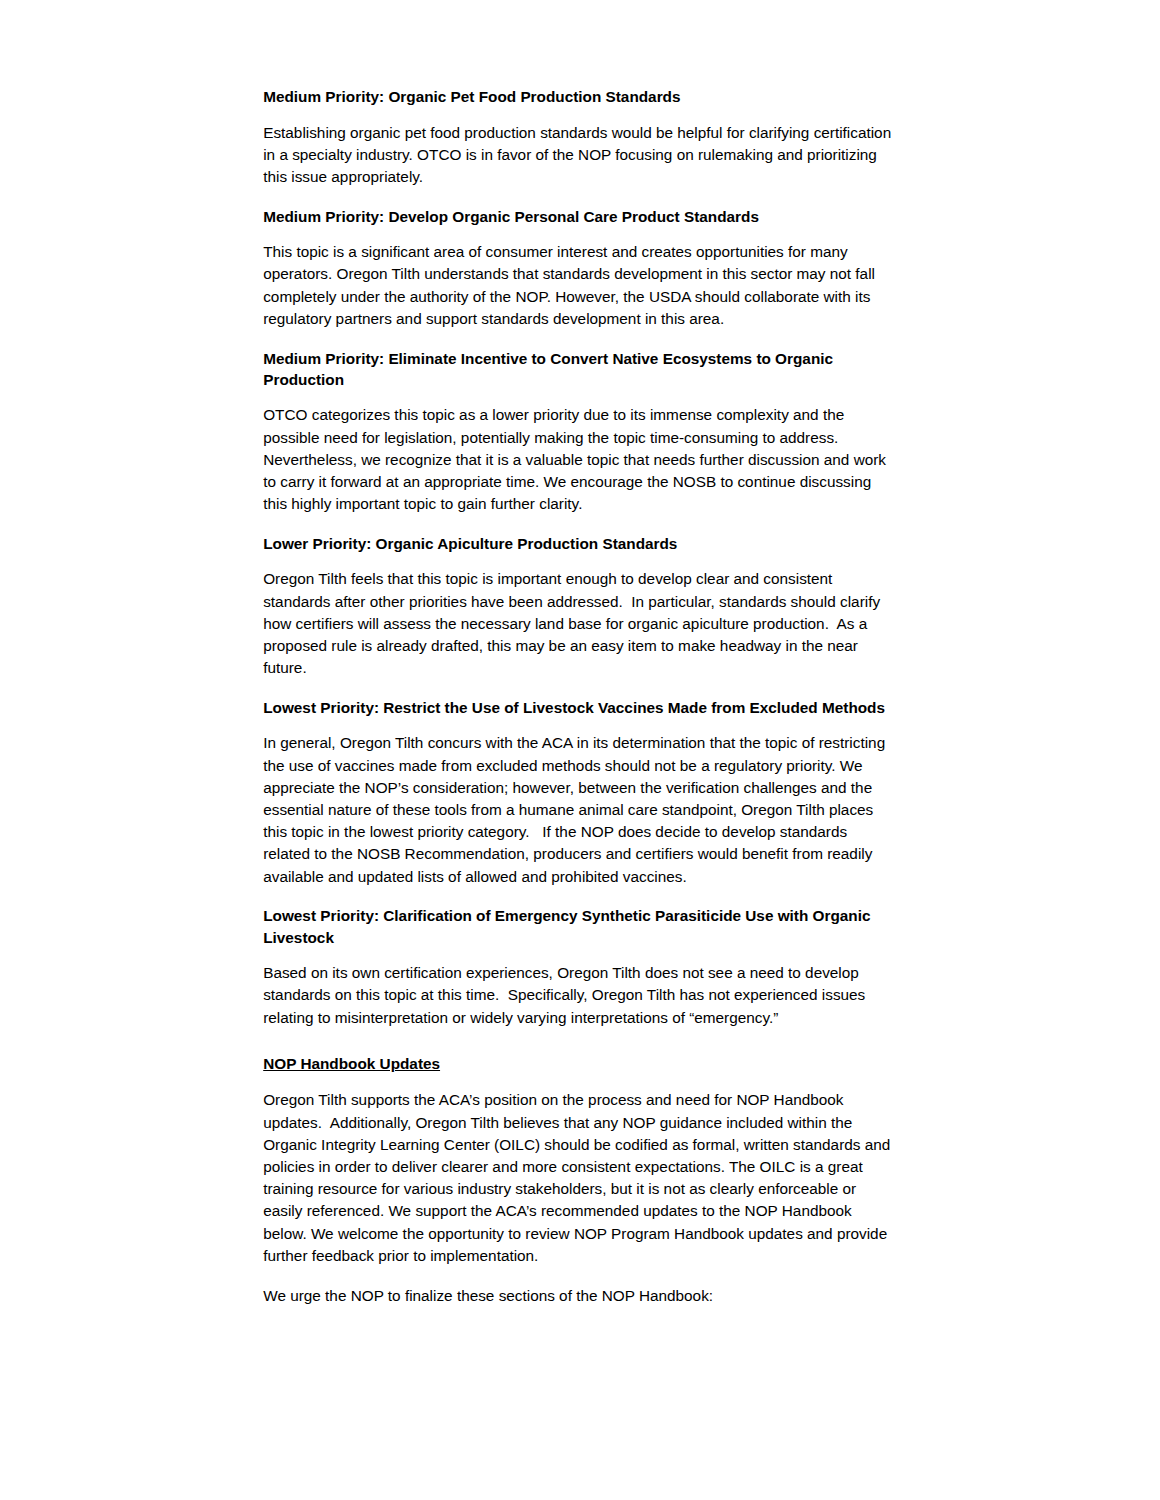Medium Priority: Organic Pet Food Production Standards
Establishing organic pet food production standards would be helpful for clarifying certification in a specialty industry. OTCO is in favor of the NOP focusing on rulemaking and prioritizing this issue appropriately.
Medium Priority: Develop Organic Personal Care Product Standards
This topic is a significant area of consumer interest and creates opportunities for many operators. Oregon Tilth understands that standards development in this sector may not fall completely under the authority of the NOP. However, the USDA should collaborate with its regulatory partners and support standards development in this area.
Medium Priority: Eliminate Incentive to Convert Native Ecosystems to Organic Production
OTCO categorizes this topic as a lower priority due to its immense complexity and the possible need for legislation, potentially making the topic time-consuming to address. Nevertheless, we recognize that it is a valuable topic that needs further discussion and work to carry it forward at an appropriate time. We encourage the NOSB to continue discussing this highly important topic to gain further clarity.
Lower Priority: Organic Apiculture Production Standards
Oregon Tilth feels that this topic is important enough to develop clear and consistent standards after other priorities have been addressed. In particular, standards should clarify how certifiers will assess the necessary land base for organic apiculture production. As a proposed rule is already drafted, this may be an easy item to make headway in the near future.
Lowest Priority: Restrict the Use of Livestock Vaccines Made from Excluded Methods
In general, Oregon Tilth concurs with the ACA in its determination that the topic of restricting the use of vaccines made from excluded methods should not be a regulatory priority. We appreciate the NOP’s consideration; however, between the verification challenges and the essential nature of these tools from a humane animal care standpoint, Oregon Tilth places this topic in the lowest priority category. If the NOP does decide to develop standards related to the NOSB Recommendation, producers and certifiers would benefit from readily available and updated lists of allowed and prohibited vaccines.
Lowest Priority: Clarification of Emergency Synthetic Parasiticide Use with Organic Livestock
Based on its own certification experiences, Oregon Tilth does not see a need to develop standards on this topic at this time. Specifically, Oregon Tilth has not experienced issues relating to misinterpretation or widely varying interpretations of “emergency.”
NOP Handbook Updates
Oregon Tilth supports the ACA’s position on the process and need for NOP Handbook updates. Additionally, Oregon Tilth believes that any NOP guidance included within the Organic Integrity Learning Center (OILC) should be codified as formal, written standards and policies in order to deliver clearer and more consistent expectations. The OILC is a great training resource for various industry stakeholders, but it is not as clearly enforceable or easily referenced. We support the ACA’s recommended updates to the NOP Handbook below. We welcome the opportunity to review NOP Program Handbook updates and provide further feedback prior to implementation.
We urge the NOP to finalize these sections of the NOP Handbook: